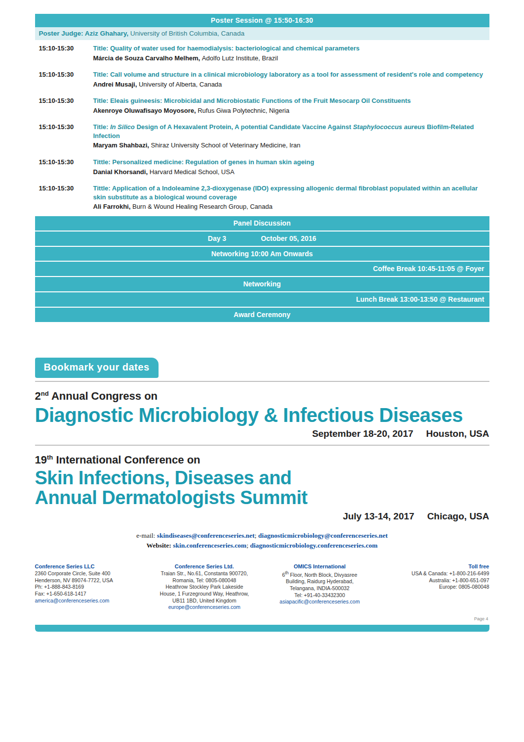| Poster Session @ 15:50-16:30 |
| Poster Judge: Aziz Ghahary, University of British Columbia, Canada |
| 15:10-15:30 | Title: Quality of water used for haemodialysis: bacteriological and chemical parameters |
| Márcia de Souza Carvalho Melhem, Adolfo Lutz Institute, Brazil |
| 15:10-15:30 | Title: Call volume and structure in a clinical microbiology laboratory as a tool for assessment of resident's role and competency |
| Andrei Musaji, University of Alberta, Canada |
| 15:10-15:30 | Title: Eleais guineesis: Microbicidal and Microbiostatic Functions of the Fruit Mesocarp Oil Constituents |
| Akenroye Oluwafisayo Moyosore, Rufus Giwa Polytechnic, Nigeria |
| 15:10-15:30 | Title: In Silico Design of A Hexavalent Protein, A potential Candidate Vaccine Against Staphylococcus aureus Biofilm-Related Infection |
| Maryam Shahbazi, Shiraz University School of Veterinary Medicine, Iran |
| 15:10-15:30 | Tittle: Personalized medicine: Regulation of genes in human skin ageing |
| Danial Khorsandi, Harvard Medical School, USA |
| 15:10-15:30 | Tittle: Application of a Indoleamine 2,3-dioxygenase (IDO) expressing allogenic dermal fibroblast populated within an acellular skin substitute as a biological wound coverage |
| Ali Farrokhi, Burn & Wound Healing Research Group, Canada |
| Panel Discussion |
| Day 3 October 05, 2016 |
| Networking 10:00 Am Onwards |
| Coffee Break 10:45-11:05 @ Foyer |
| Networking |
| Lunch Break 13:00-13:50 @ Restaurant |
| Award Ceremony |
Bookmark your dates
2nd Annual Congress on
Diagnostic Microbiology & Infectious Diseases
September 18-20, 2017 Houston, USA
19th International Conference on
Skin Infections, Diseases and
Annual Dermatologists Summit
July 13-14, 2017 Chicago, USA
e-mail: skindiseases@conferenceseries.net; diagnosticmicrobiology@conferenceseries.net
Website: skin.conferenceseries.com; diagnosticmicrobiology.conferenceseries.com
Conference Series LLC 2360 Corporate Circle, Suite 400
Henderson, NV 89074-7722, USA
Ph: +1-888-843-8169
Fax: +1-650-618-1417
america@conferenceseries.com
Conference Series Ltd. Traian Str., No.61, Constanta 900720,
Romania, Tel: 0805-080048
Heathrow Stockley Park Lakeside
House, 1 Furzeground Way, Heathrow,
UB11 1BD, United Kingdom
europe@conferenceseries.com
OMICS International 6th Floor, North Block, Divyasree
Building, Raidurg Hyderabad,
Telangana, INDIA-500032
Tel: +91-40-33432300
asiapacific@conferenceseries.com
Toll free USA & Canada: +1-800-216-6499
Australia: +1-800-651-097
Europe: 0805-080048
Page 4